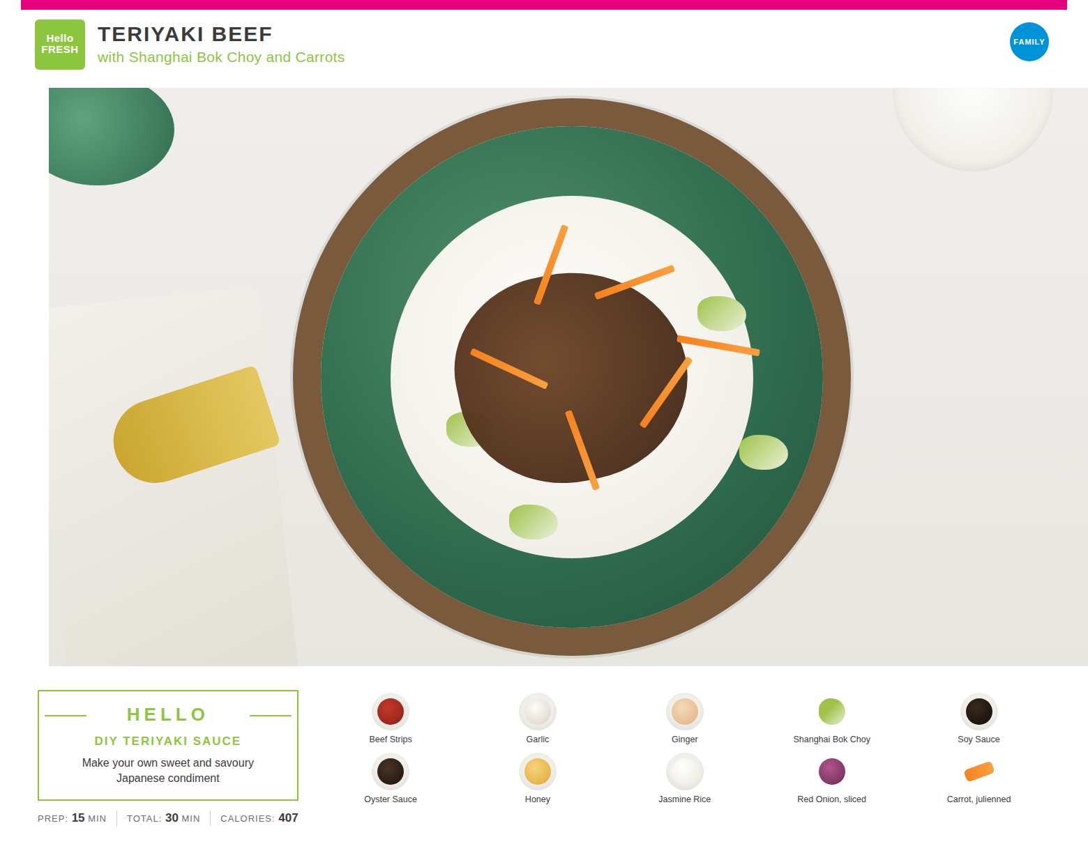Hello
FRESH
Teriyaki Beef
with Shanghai Bok Choy and Carrots
FAMILY
HELLO
DIY Teriyaki Sauce
Make your own sweet and savoury
Japanese condiment
Prep: 15 min Total: 30 min Calories: 407
Beef Strips
Garlic
Ginger
Shanghai Bok Choy
Soy Sauce
Oyster Sauce
Honey
Jasmine Rice
Red Onion, sliced
Carrot, julienned